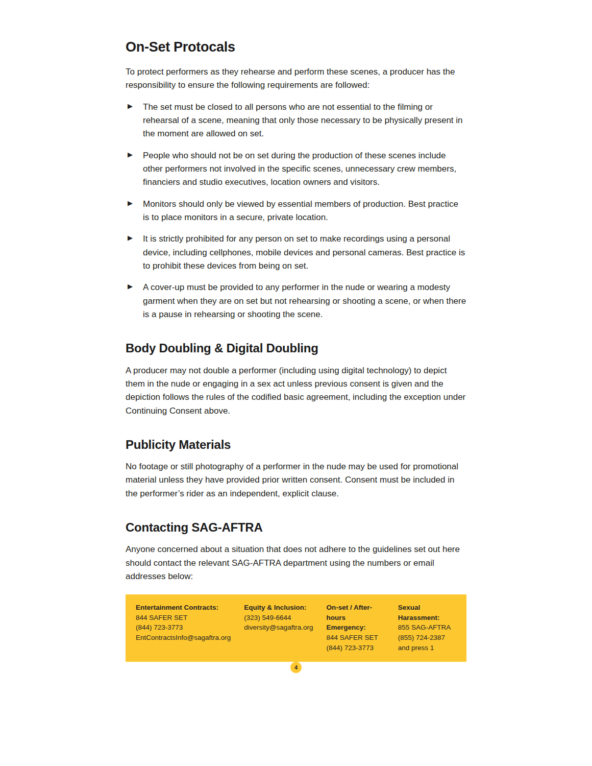On-Set Protocals
To protect performers as they rehearse and perform these scenes, a producer has the responsibility to ensure the following requirements are followed:
The set must be closed to all persons who are not essential to the filming or rehearsal of a scene, meaning that only those necessary to be physically present in the moment are allowed on set.
People who should not be on set during the production of these scenes include other performers not involved in the specific scenes, unnecessary crew members, financiers and studio executives, location owners and visitors.
Monitors should only be viewed by essential members of production. Best practice is to place monitors in a secure, private location.
It is strictly prohibited for any person on set to make recordings using a personal device, including cellphones, mobile devices and personal cameras. Best practice is to prohibit these devices from being on set.
A cover-up must be provided to any performer in the nude or wearing a modesty garment when they are on set but not rehearsing or shooting a scene, or when there is a pause in rehearsing or shooting the scene.
Body Doubling & Digital Doubling
A producer may not double a performer (including using digital technology) to depict them in the nude or engaging in a sex act unless previous consent is given and the depiction follows the rules of the codified basic agreement, including the exception under Continuing Consent above.
Publicity Materials
No footage or still photography of a performer in the nude may be used for promotional material unless they have provided prior written consent. Consent must be included in the performer’s rider as an independent, explicit clause.
Contacting SAG-AFTRA
Anyone concerned about a situation that does not adhere to the guidelines set out here should contact the relevant SAG-AFTRA department using the numbers or email addresses below:
Entertainment Contracts: 844 SAFER SET
(844) 723-3773
EntContractsInfo@sagaftra.org
Equity & Inclusion: (323) 549-6644
diversity@sagaftra.org
On-set / After-hours Emergency: 844 SAFER SET
(844) 723-3773
Sexual Harassment: 855 SAG-AFTRA
(855) 724-2387 and press 1
4